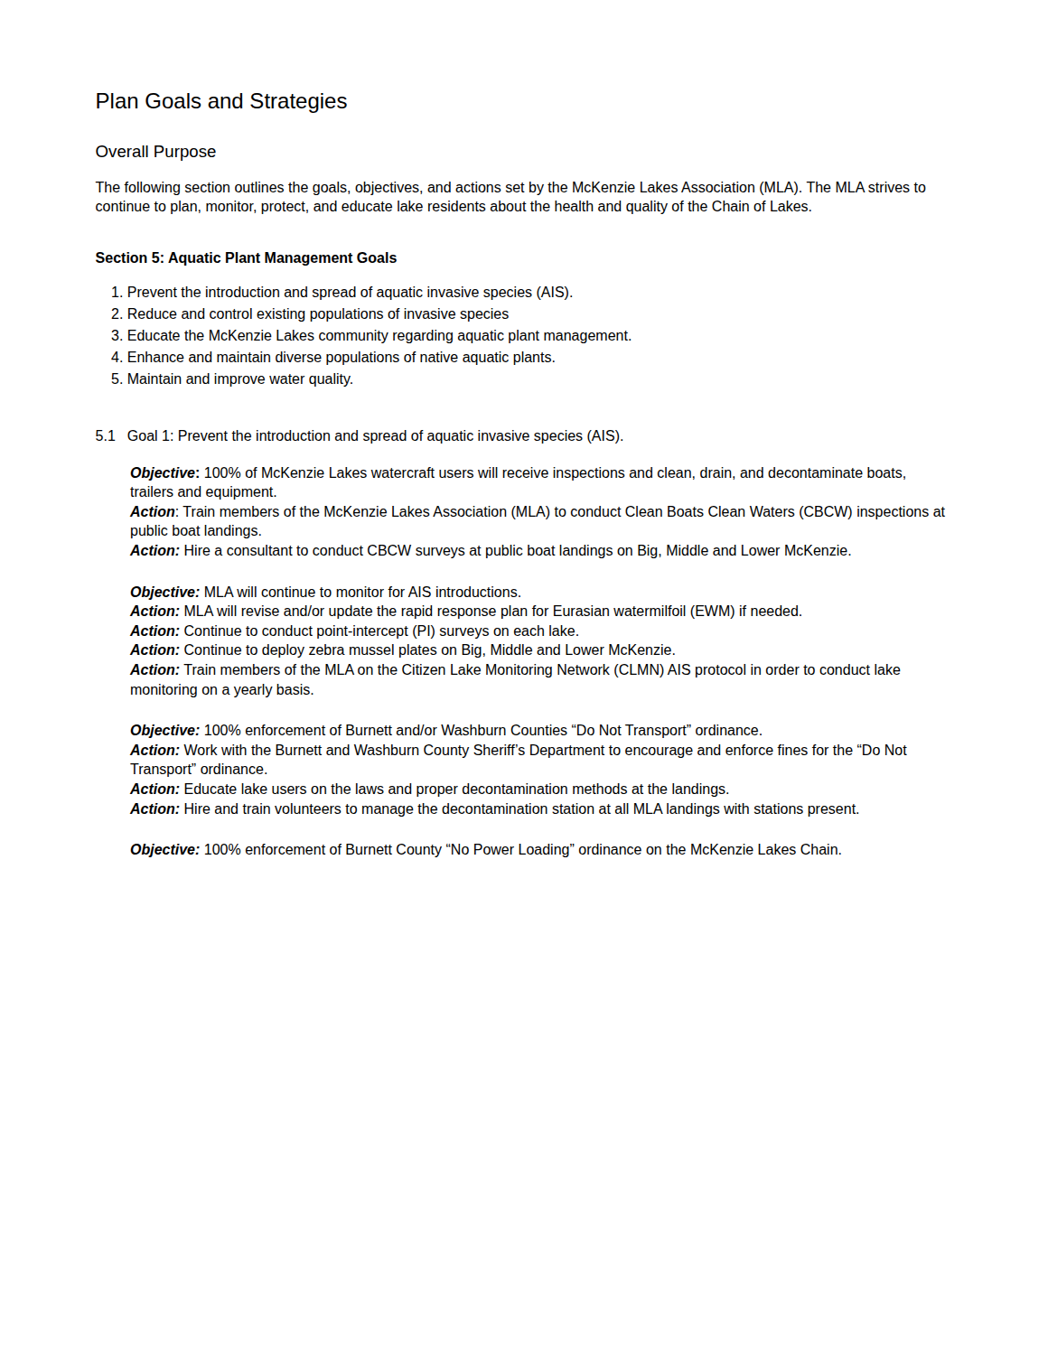Plan Goals and Strategies
Overall Purpose
The following section outlines the goals, objectives, and actions set by the McKenzie Lakes Association (MLA). The MLA strives to continue to plan, monitor, protect, and educate lake residents about the health and quality of the Chain of Lakes.
Section 5: Aquatic Plant Management Goals
Prevent the introduction and spread of aquatic invasive species (AIS).
Reduce and control existing populations of invasive species
Educate the McKenzie Lakes community regarding aquatic plant management.
Enhance and maintain diverse populations of native aquatic plants.
Maintain and improve water quality.
5.1 Goal 1: Prevent the introduction and spread of aquatic invasive species (AIS).
Objective: 100% of McKenzie Lakes watercraft users will receive inspections and clean, drain, and decontaminate boats, trailers and equipment.
Action: Train members of the McKenzie Lakes Association (MLA) to conduct Clean Boats Clean Waters (CBCW) inspections at public boat landings.
Action: Hire a consultant to conduct CBCW surveys at public boat landings on Big, Middle and Lower McKenzie.
Objective: MLA will continue to monitor for AIS introductions.
Action: MLA will revise and/or update the rapid response plan for Eurasian watermilfoil (EWM) if needed.
Action: Continue to conduct point-intercept (PI) surveys on each lake.
Action: Continue to deploy zebra mussel plates on Big, Middle and Lower McKenzie.
Action: Train members of the MLA on the Citizen Lake Monitoring Network (CLMN) AIS protocol in order to conduct lake monitoring on a yearly basis.
Objective: 100% enforcement of Burnett and/or Washburn Counties “Do Not Transport” ordinance.
Action: Work with the Burnett and Washburn County Sheriff’s Department to encourage and enforce fines for the “Do Not Transport” ordinance.
Action: Educate lake users on the laws and proper decontamination methods at the landings.
Action: Hire and train volunteers to manage the decontamination station at all MLA landings with stations present.
Objective: 100% enforcement of Burnett County “No Power Loading” ordinance on the McKenzie Lakes Chain.